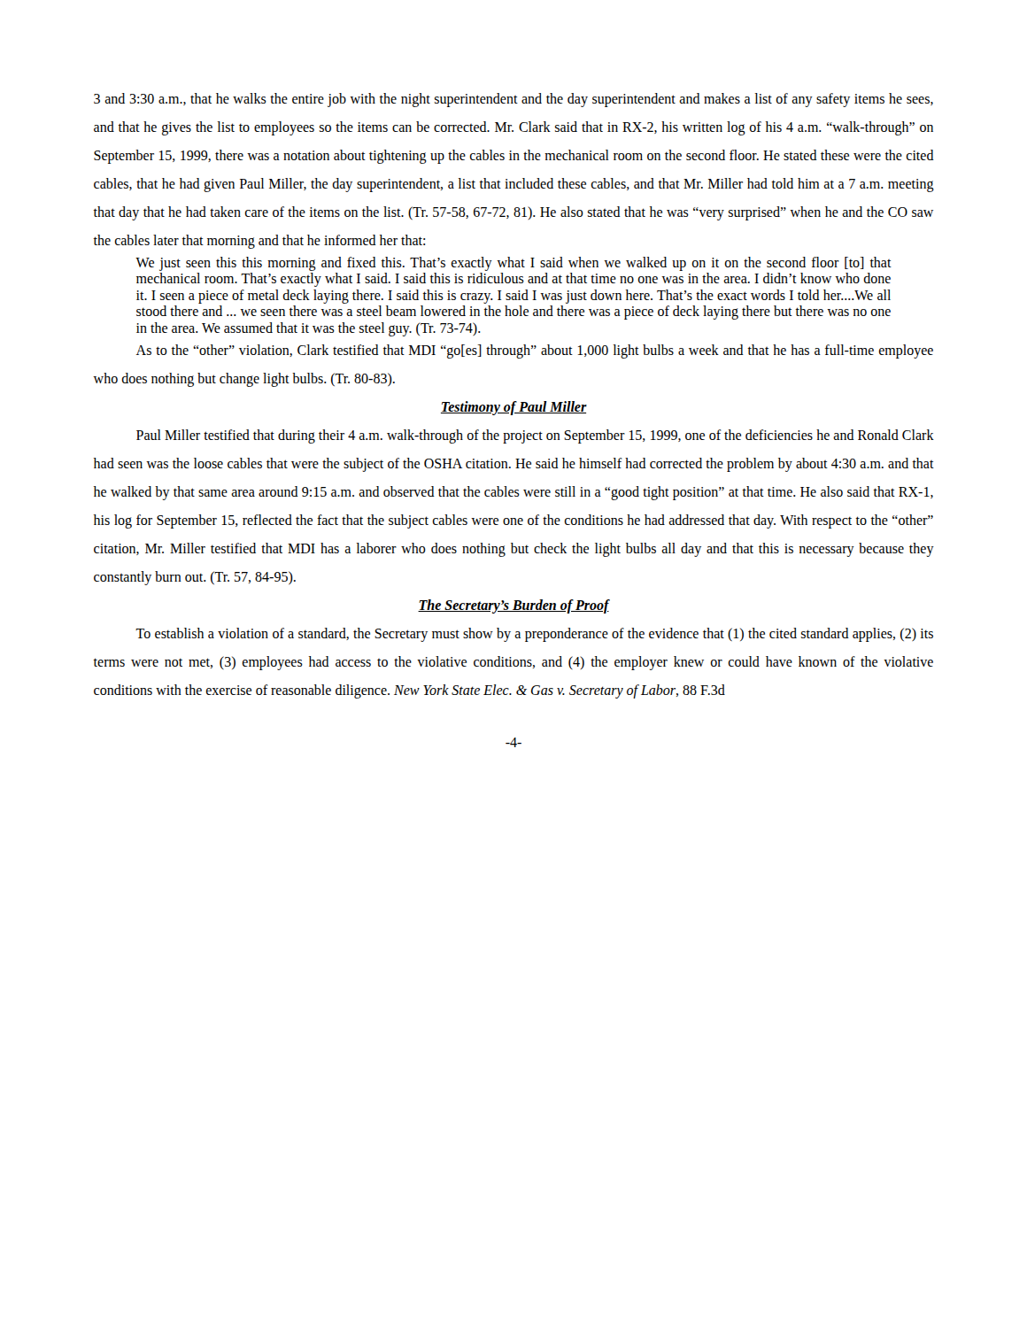3 and 3:30 a.m., that he walks the entire job with the night superintendent and the day superintendent and makes a list of any safety items he sees, and that he gives the list to employees so the items can be corrected. Mr. Clark said that in RX-2, his written log of his 4 a.m. “walk-through” on September 15, 1999, there was a notation about tightening up the cables in the mechanical room on the second floor. He stated these were the cited cables, that he had given Paul Miller, the day superintendent, a list that included these cables, and that Mr. Miller had told him at a 7 a.m. meeting that day that he had taken care of the items on the list. (Tr. 57-58, 67-72, 81). He also stated that he was “very surprised” when he and the CO saw the cables later that morning and that he informed her that:
We just seen this this morning and fixed this. That’s exactly what I said when we walked up on it on the second floor [to] that mechanical room. That’s exactly what I said. I said this is ridiculous and at that time no one was in the area. I didn’t know who done it. I seen a piece of metal deck laying there. I said this is crazy. I said I was just down here. That’s the exact words I told her....We all stood there and ... we seen there was a steel beam lowered in the hole and there was a piece of deck laying there but there was no one in the area. We assumed that it was the steel guy. (Tr. 73-74).
As to the “other” violation, Clark testified that MDI “go[es] through” about 1,000 light bulbs a week and that he has a full-time employee who does nothing but change light bulbs. (Tr. 80-83).
Testimony of Paul Miller
Paul Miller testified that during their 4 a.m. walk-through of the project on September 15, 1999, one of the deficiencies he and Ronald Clark had seen was the loose cables that were the subject of the OSHA citation. He said he himself had corrected the problem by about 4:30 a.m. and that he walked by that same area around 9:15 a.m. and observed that the cables were still in a “good tight position” at that time. He also said that RX-1, his log for September 15, reflected the fact that the subject cables were one of the conditions he had addressed that day. With respect to the “other” citation, Mr. Miller testified that MDI has a laborer who does nothing but check the light bulbs all day and that this is necessary because they constantly burn out. (Tr. 57, 84-95).
The Secretary’s Burden of Proof
To establish a violation of a standard, the Secretary must show by a preponderance of the evidence that (1) the cited standard applies, (2) its terms were not met, (3) employees had access to the violative conditions, and (4) the employer knew or could have known of the violative conditions with the exercise of reasonable diligence. New York State Elec. & Gas v. Secretary of Labor, 88 F.3d
-4-